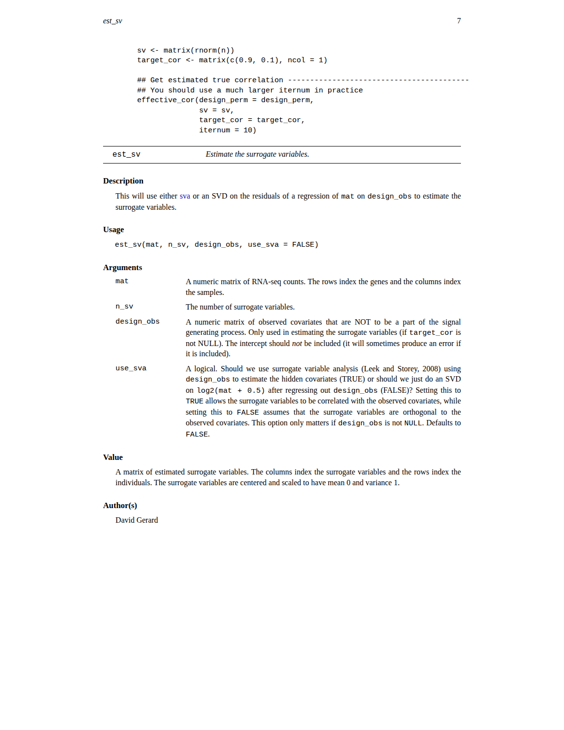est_sv 7
    sv <- matrix(rnorm(n))
    target_cor <- matrix(c(0.9, 0.1), ncol = 1)

    ## Get estimated true correlation -----------------------------------------
    ## You should use a much larger iternum in practice
    effective_cor(design_perm = design_perm,
                  sv = sv,
                  target_cor = target_cor,
                  iternum = 10)
est_sv Estimate the surrogate variables.
Description
This will use either sva or an SVD on the residuals of a regression of mat on design_obs to estimate the surrogate variables.
Usage
est_sv(mat, n_sv, design_obs, use_sva = FALSE)
Arguments
mat
A numeric matrix of RNA-seq counts. The rows index the genes and the columns index the samples.
n_sv
The number of surrogate variables.
design_obs
A numeric matrix of observed covariates that are NOT to be a part of the signal generating process. Only used in estimating the surrogate variables (if target_cor is not NULL). The intercept should not be included (it will sometimes produce an error if it is included).
use_sva
A logical. Should we use surrogate variable analysis (Leek and Storey, 2008) using design_obs to estimate the hidden covariates (TRUE) or should we just do an SVD on log2(mat + 0.5) after regressing out design_obs (FALSE)? Setting this to TRUE allows the surrogate variables to be correlated with the observed covariates, while setting this to FALSE assumes that the surrogate variables are orthogonal to the observed covariates. This option only matters if design_obs is not NULL. Defaults to FALSE.
Value
A matrix of estimated surrogate variables. The columns index the surrogate variables and the rows index the individuals. The surrogate variables are centered and scaled to have mean 0 and variance 1.
Author(s)
David Gerard